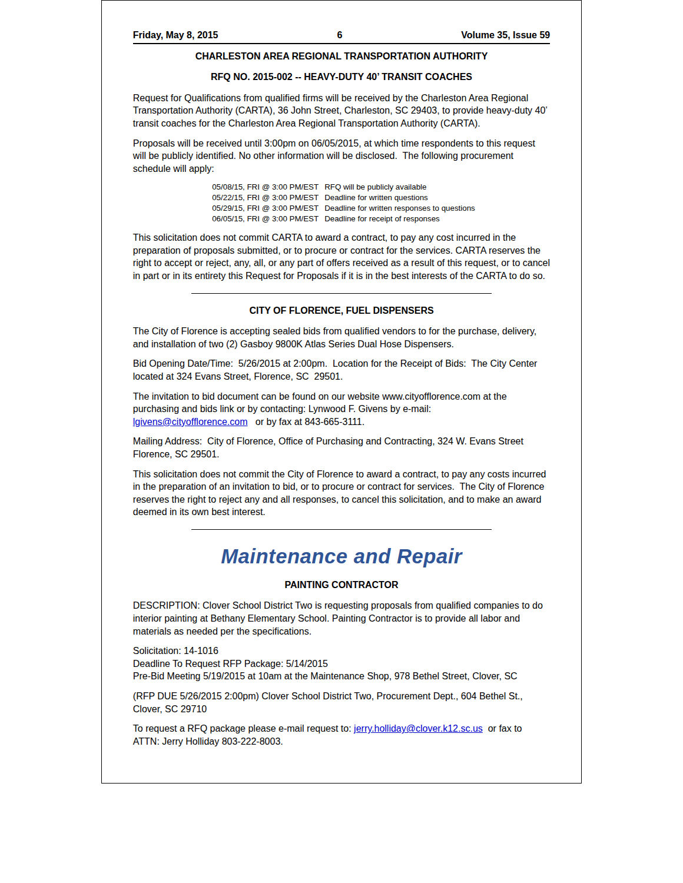Friday, May 8, 2015
6
Volume 35, Issue 59
CHARLESTON AREA REGIONAL TRANSPORTATION AUTHORITY
RFQ NO. 2015-002 -- HEAVY-DUTY 40’ TRANSIT COACHES
Request for Qualifications from qualified firms will be received by the Charleston Area Regional Transportation Authority (CARTA), 36 John Street, Charleston, SC 29403, to provide heavy-duty 40’ transit coaches for the Charleston Area Regional Transportation Authority (CARTA).
Proposals will be received until 3:00pm on 06/05/2015, at which time respondents to this request will be publicly identified. No other information will be disclosed. The following procurement schedule will apply:
| 05/08/15, FRI @ 3:00 PM/EST | RFQ will be publicly available |
| 05/22/15, FRI @ 3:00 PM/EST | Deadline for written questions |
| 05/29/15, FRI @ 3:00 PM/EST | Deadline for written responses to questions |
| 06/05/15, FRI @ 3:00 PM/EST | Deadline for receipt of responses |
This solicitation does not commit CARTA to award a contract, to pay any cost incurred in the preparation of proposals submitted, or to procure or contract for the services. CARTA reserves the right to accept or reject, any, all, or any part of offers received as a result of this request, or to cancel in part or in its entirety this Request for Proposals if it is in the best interests of the CARTA to do so.
CITY OF FLORENCE, FUEL DISPENSERS
The City of Florence is accepting sealed bids from qualified vendors to for the purchase, delivery, and installation of two (2) Gasboy 9800K Atlas Series Dual Hose Dispensers.
Bid Opening Date/Time: 5/26/2015 at 2:00pm. Location for the Receipt of Bids: The City Center located at 324 Evans Street, Florence, SC 29501.
The invitation to bid document can be found on our website www.cityofflorence.com at the purchasing and bids link or by contacting: Lynwood F. Givens by e-mail: lgivens@cityofflorence.com or by fax at 843-665-3111.
Mailing Address: City of Florence, Office of Purchasing and Contracting, 324 W. Evans Street Florence, SC 29501.
This solicitation does not commit the City of Florence to award a contract, to pay any costs incurred in the preparation of an invitation to bid, or to procure or contract for services. The City of Florence reserves the right to reject any and all responses, to cancel this solicitation, and to make an award deemed in its own best interest.
Maintenance and Repair
PAINTING CONTRACTOR
DESCRIPTION: Clover School District Two is requesting proposals from qualified companies to do interior painting at Bethany Elementary School. Painting Contractor is to provide all labor and materials as needed per the specifications.
Solicitation: 14-1016
Deadline To Request RFP Package: 5/14/2015
Pre-Bid Meeting 5/19/2015 at 10am at the Maintenance Shop, 978 Bethel Street, Clover, SC
(RFP DUE 5/26/2015 2:00pm) Clover School District Two, Procurement Dept., 604 Bethel St., Clover, SC 29710
To request a RFQ package please e-mail request to: jerry.holliday@clover.k12.sc.us or fax to ATTN: Jerry Holliday 803-222-8003.